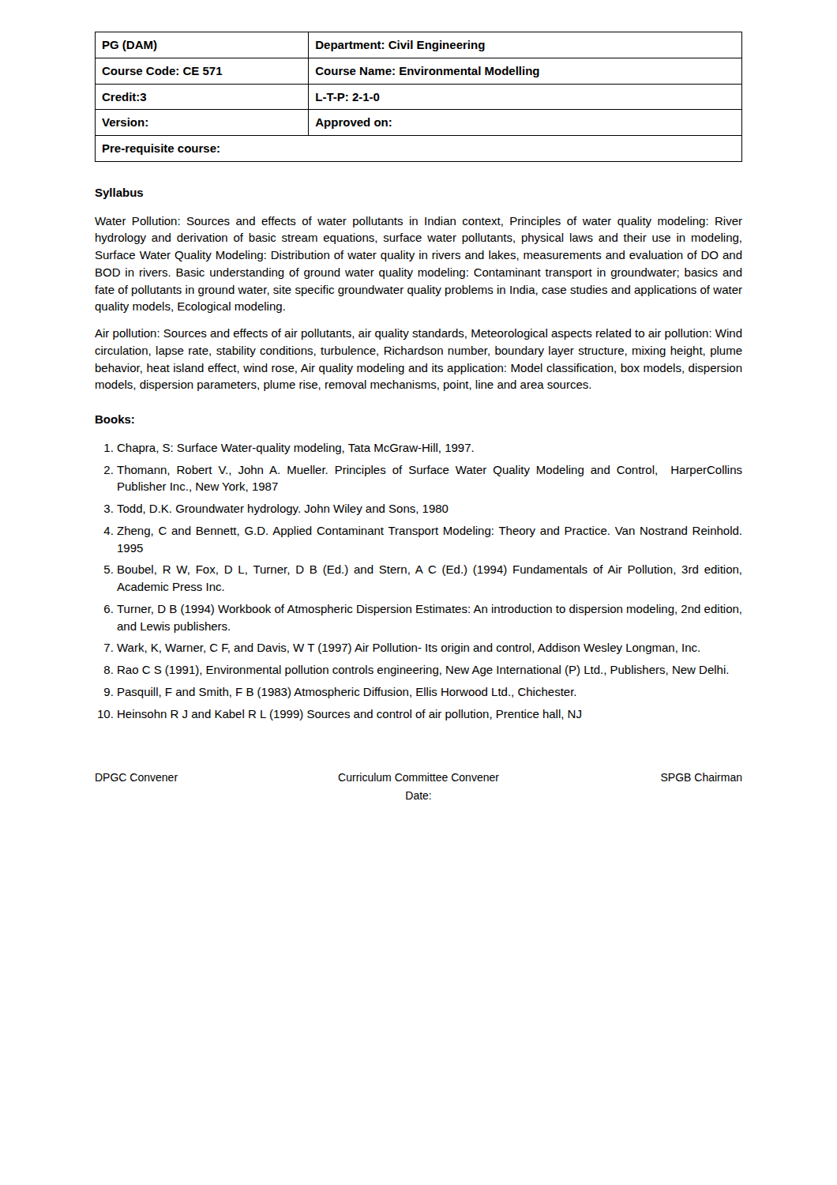| PG (DAM) | Department: Civil Engineering |
| Course Code: CE 571 | Course Name: Environmental Modelling |
| Credit:3 | L-T-P: 2-1-0 |
| Version: | Approved on: |
| Pre-requisite course: |
Syllabus
Water Pollution: Sources and effects of water pollutants in Indian context, Principles of water quality modeling: River hydrology and derivation of basic stream equations, surface water pollutants, physical laws and their use in modeling, Surface Water Quality Modeling: Distribution of water quality in rivers and lakes, measurements and evaluation of DO and BOD in rivers. Basic understanding of ground water quality modeling: Contaminant transport in groundwater; basics and fate of pollutants in ground water, site specific groundwater quality problems in India, case studies and applications of water quality models, Ecological modeling.
Air pollution: Sources and effects of air pollutants, air quality standards, Meteorological aspects related to air pollution: Wind circulation, lapse rate, stability conditions, turbulence, Richardson number, boundary layer structure, mixing height, plume behavior, heat island effect, wind rose, Air quality modeling and its application: Model classification, box models, dispersion models, dispersion parameters, plume rise, removal mechanisms, point, line and area sources.
Books:
Chapra, S: Surface Water-quality modeling, Tata McGraw-Hill, 1997.
Thomann, Robert V., John A. Mueller. Principles of Surface Water Quality Modeling and Control, HarperCollins Publisher Inc., New York, 1987
Todd, D.K. Groundwater hydrology. John Wiley and Sons, 1980
Zheng, C and Bennett, G.D. Applied Contaminant Transport Modeling: Theory and Practice. Van Nostrand Reinhold. 1995
Boubel, R W, Fox, D L, Turner, D B (Ed.) and Stern, A C (Ed.) (1994) Fundamentals of Air Pollution, 3rd edition, Academic Press Inc.
Turner, D B (1994) Workbook of Atmospheric Dispersion Estimates: An introduction to dispersion modeling, 2nd edition, and Lewis publishers.
Wark, K, Warner, C F, and Davis, W T (1997) Air Pollution- Its origin and control, Addison Wesley Longman, Inc.
Rao C S (1991), Environmental pollution controls engineering, New Age International (P) Ltd., Publishers, New Delhi.
Pasquill, F and Smith, F B (1983) Atmospheric Diffusion, Ellis Horwood Ltd., Chichester.
Heinsohn R J and Kabel R L (1999) Sources and control of air pollution, Prentice hall, NJ
| DPGC Convener | Curriculum Committee Convener | SPGB Chairman |
Date: